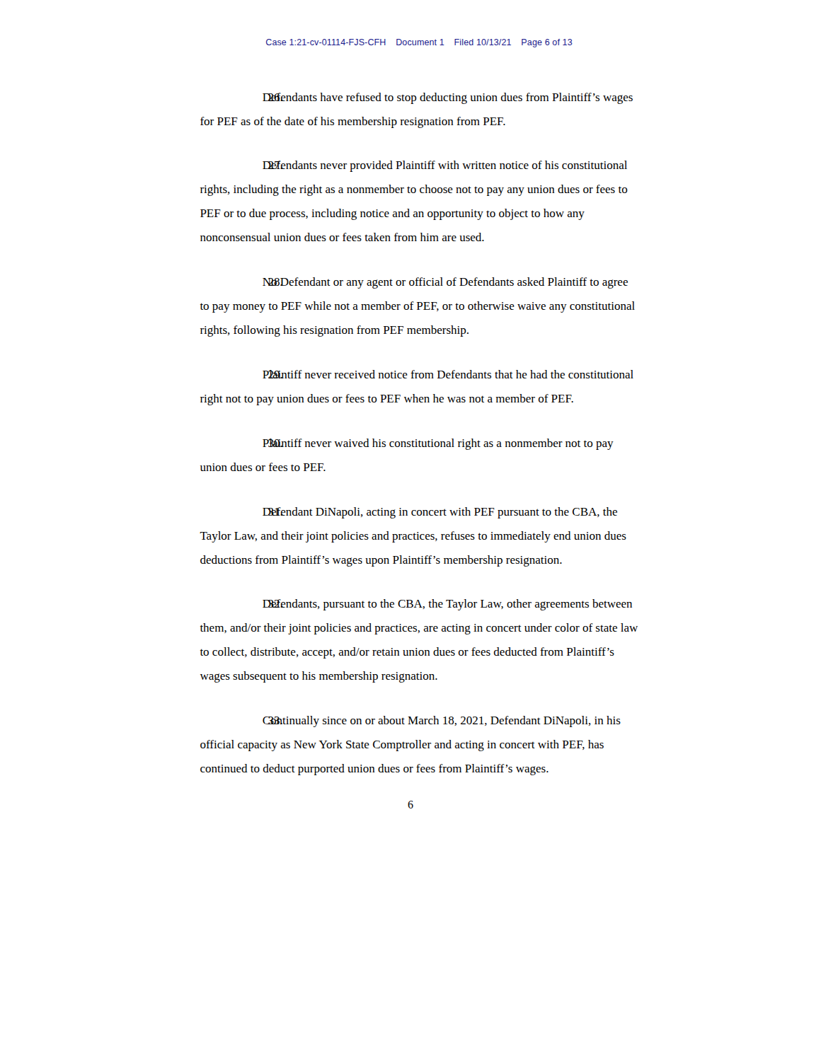Case 1:21-cv-01114-FJS-CFH Document 1 Filed 10/13/21 Page 6 of 13
26. Defendants have refused to stop deducting union dues from Plaintiff’s wages for PEF as of the date of his membership resignation from PEF.
27. Defendants never provided Plaintiff with written notice of his constitutional rights, including the right as a nonmember to choose not to pay any union dues or fees to PEF or to due process, including notice and an opportunity to object to how any nonconsensual union dues or fees taken from him are used.
28. No Defendant or any agent or official of Defendants asked Plaintiff to agree to pay money to PEF while not a member of PEF, or to otherwise waive any constitutional rights, following his resignation from PEF membership.
29. Plaintiff never received notice from Defendants that he had the constitutional right not to pay union dues or fees to PEF when he was not a member of PEF.
30. Plaintiff never waived his constitutional right as a nonmember not to pay union dues or fees to PEF.
31. Defendant DiNapoli, acting in concert with PEF pursuant to the CBA, the Taylor Law, and their joint policies and practices, refuses to immediately end union dues deductions from Plaintiff’s wages upon Plaintiff’s membership resignation.
32. Defendants, pursuant to the CBA, the Taylor Law, other agreements between them, and/or their joint policies and practices, are acting in concert under color of state law to collect, distribute, accept, and/or retain union dues or fees deducted from Plaintiff’s wages subsequent to his membership resignation.
33. Continually since on or about March 18, 2021, Defendant DiNapoli, in his official capacity as New York State Comptroller and acting in concert with PEF, has continued to deduct purported union dues or fees from Plaintiff’s wages.
6